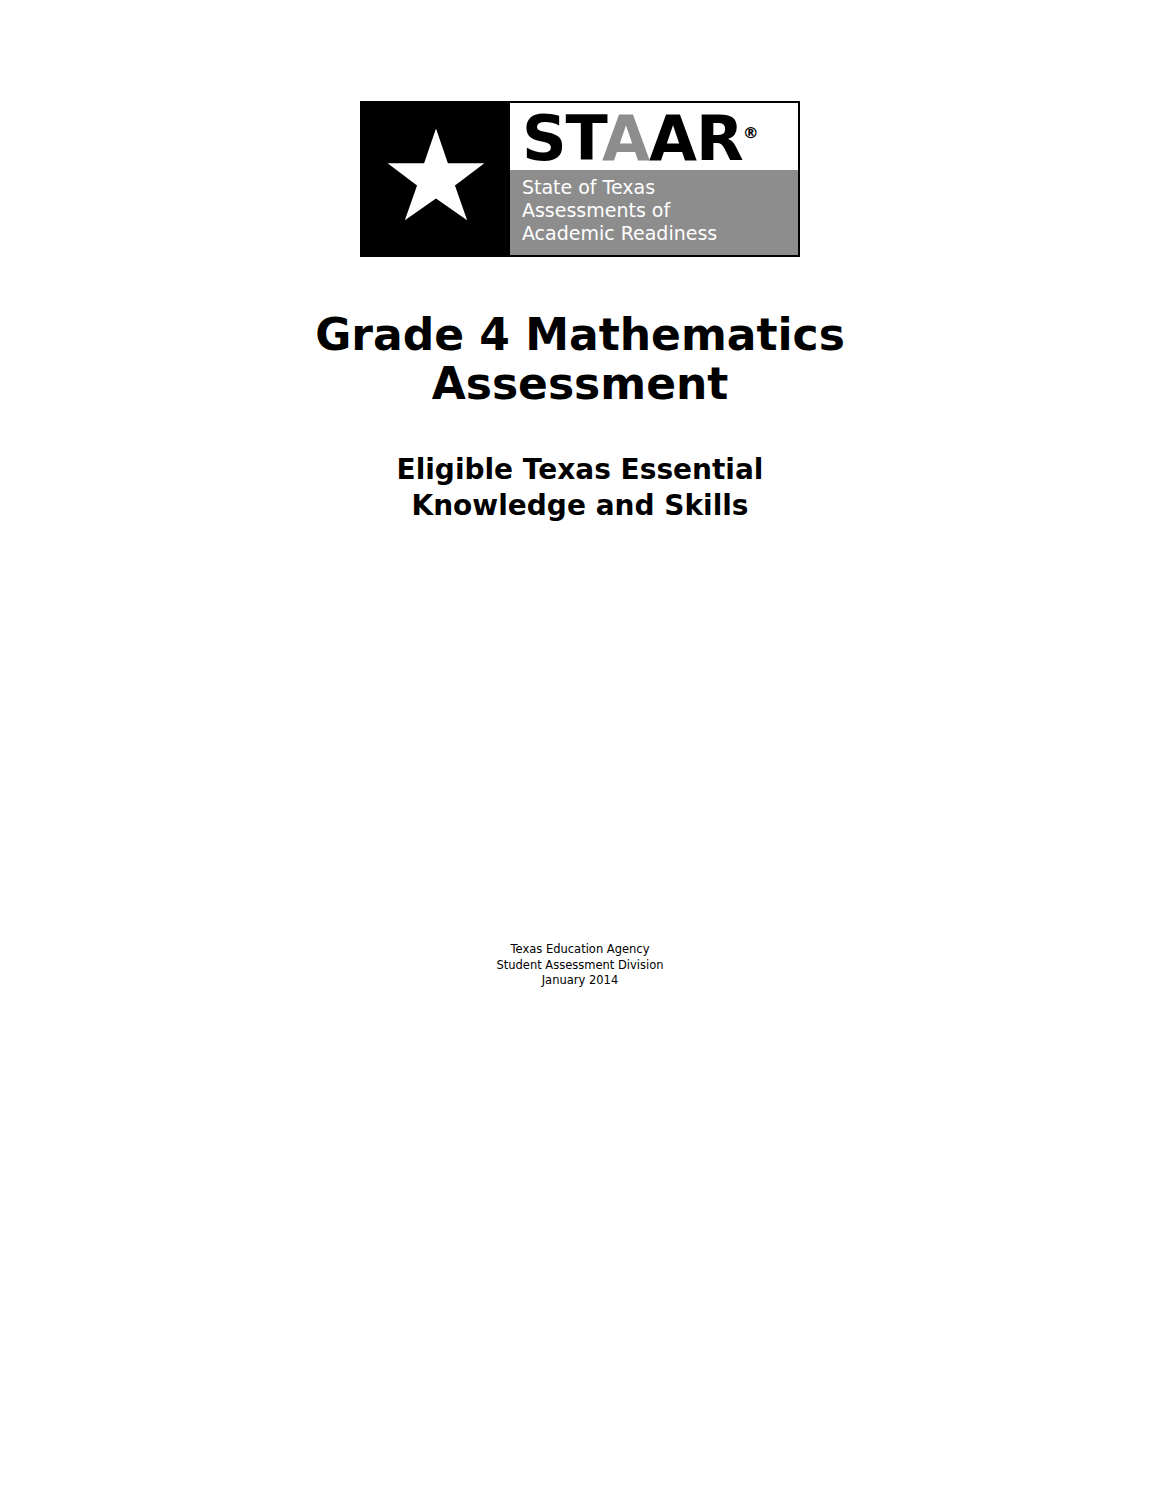STAAR®
State of Texas
Assessments of
Academic Readiness
Grade 4 Mathematics Assessment
Eligible Texas Essential Knowledge and Skills
Texas Education Agency
Student Assessment Division
January 2014